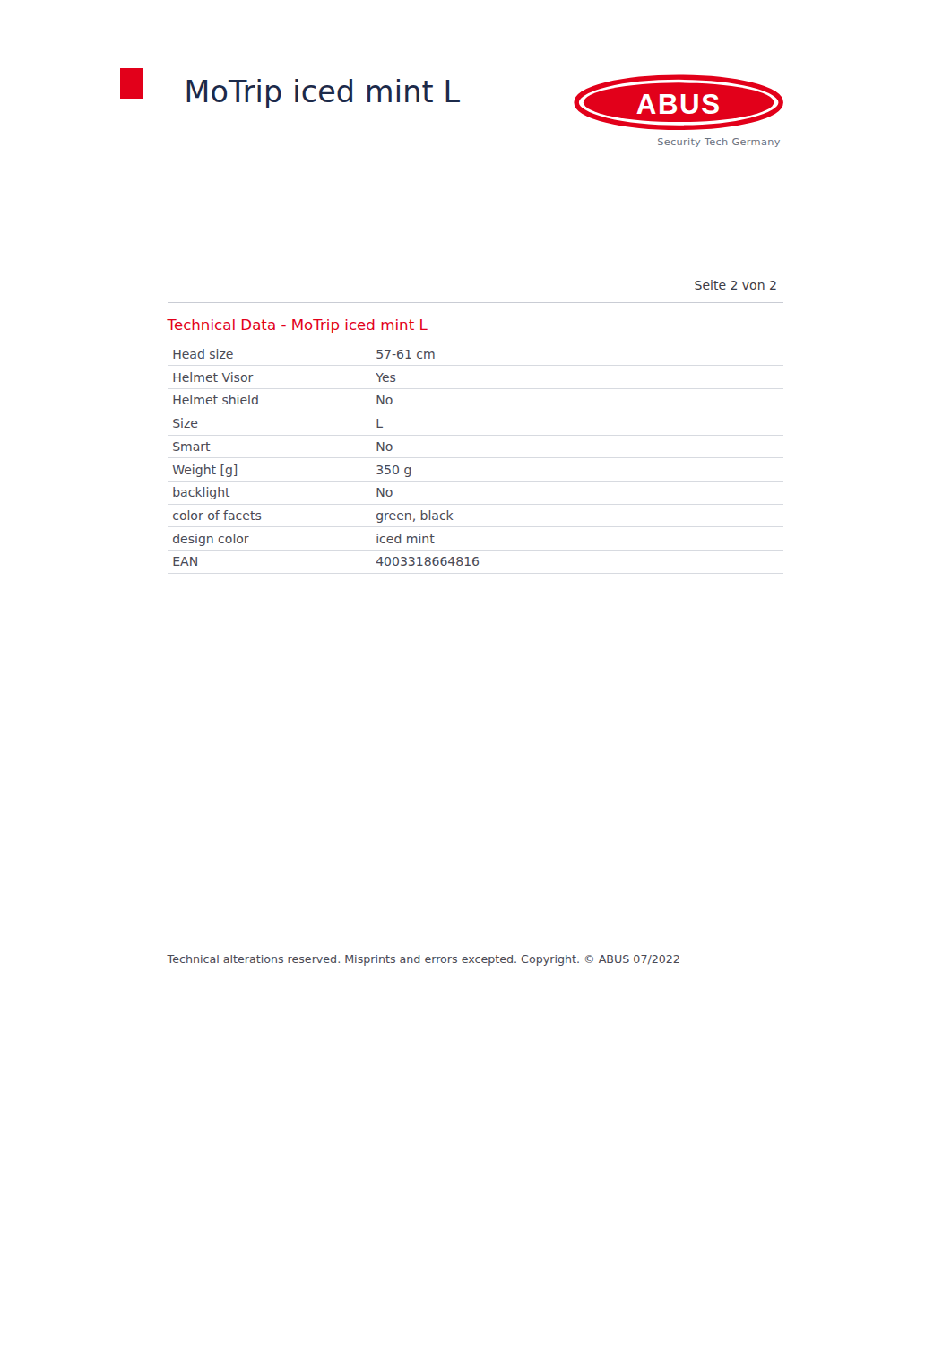MoTrip iced mint L
ABUS
Security Tech Germany
Seite 2 von 2
Technical Data - MoTrip iced mint L
| Head size | 57-61 cm |
| Helmet Visor | Yes |
| Helmet shield | No |
| Size | L |
| Smart | No |
| Weight [g] | 350 g |
| backlight | No |
| color of facets | green, black |
| design color | iced mint |
| EAN | 4003318664816 |
Technical alterations reserved. Misprints and errors excepted. Copyright. © ABUS 07/2022